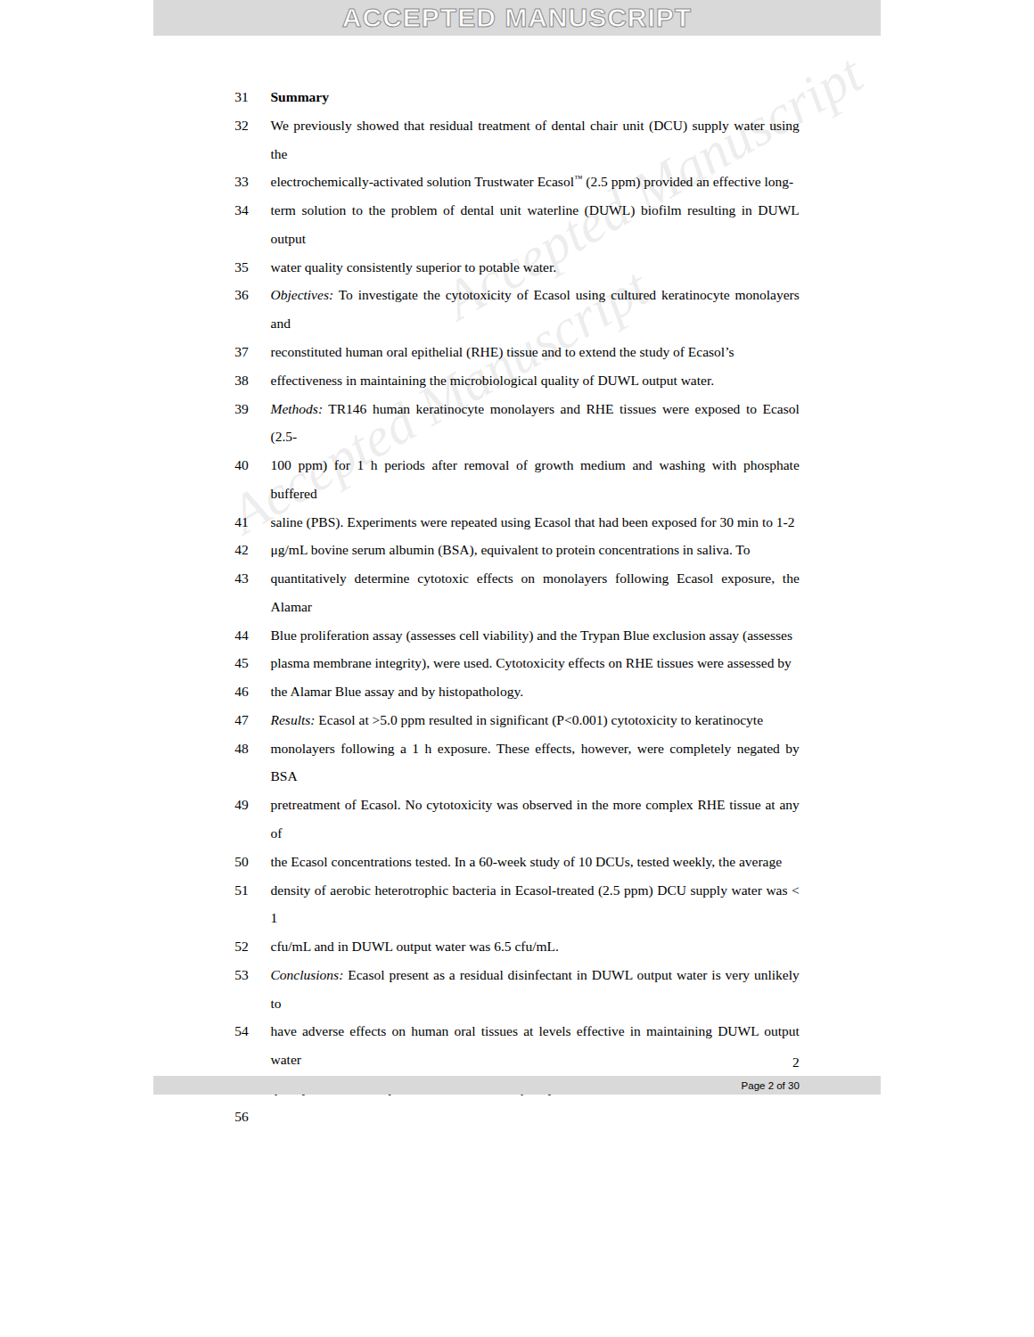ACCEPTED MANUSCRIPT
Accepted Manuscript Accepted Manuscript
| 31 | Summary |
| 32 | We previously showed that residual treatment of dental chair unit (DCU) supply water using the |
| 33 | electrochemically-activated solution Trustwater Ecasol ™ (2.5 ppm) provided an effective long- |
| 34 | term solution to the problem of dental unit waterline (DUWL) biofilm resulting in DUWL output |
| 35 | water quality consistently superior to potable water. |
| 36 | Objectives: To investigate the cytotoxicity of Ecasol using cultured keratinocyte monolayers and |
| 37 | reconstituted human oral epithelial (RHE) tissue and to extend the study of Ecasol’s |
| 38 | effectiveness in maintaining the microbiological quality of DUWL output water. |
| 39 | Methods: TR146 human keratinocyte monolayers and RHE tissues were exposed to Ecasol (2.5- |
| 40 | 100 ppm) for 1 h periods after removal of growth medium and washing with phosphate buffered |
| 41 | saline (PBS). Experiments were repeated using Ecasol that had been exposed for 30 min to 1-2 |
| 42 | μg/mL bovine serum albumin (BSA), equivalent to protein concentrations in saliva. To |
| 43 | quantitatively determine cytotoxic effects on monolayers following Ecasol exposure, the Alamar |
| 44 | Blue proliferation assay (assesses cell viability) and the Trypan Blue exclusion assay (assesses |
| 45 | plasma membrane integrity), were used. Cytotoxicity effects on RHE tissues were assessed by |
| 46 | the Alamar Blue assay and by histopathology. |
| 47 | Results: Ecasol at >5.0 ppm resulted in significant (P<0.001) cytotoxicity to keratinocyte |
| 48 | monolayers following a 1 h exposure. These effects, however, were completely negated by BSA |
| 49 | pretreatment of Ecasol. No cytotoxicity was observed in the more complex RHE tissue at any of |
| 50 | the Ecasol concentrations tested. In a 60-week study of 10 DCUs, tested weekly, the average |
| 51 | density of aerobic heterotrophic bacteria in Ecasol-treated (2.5 ppm) DCU supply water was < 1 |
| 52 | cfu/mL and in DUWL output water was 6.5 cfu/mL. |
| 53 | Conclusions: Ecasol present as a residual disinfectant in DUWL output water is very unlikely to |
| 54 | have adverse effects on human oral tissues at levels effective in maintaining DUWL output water |
| 55 | quality at better than potable standard water quality. |
| 56 | |
2
Page 2 of 30